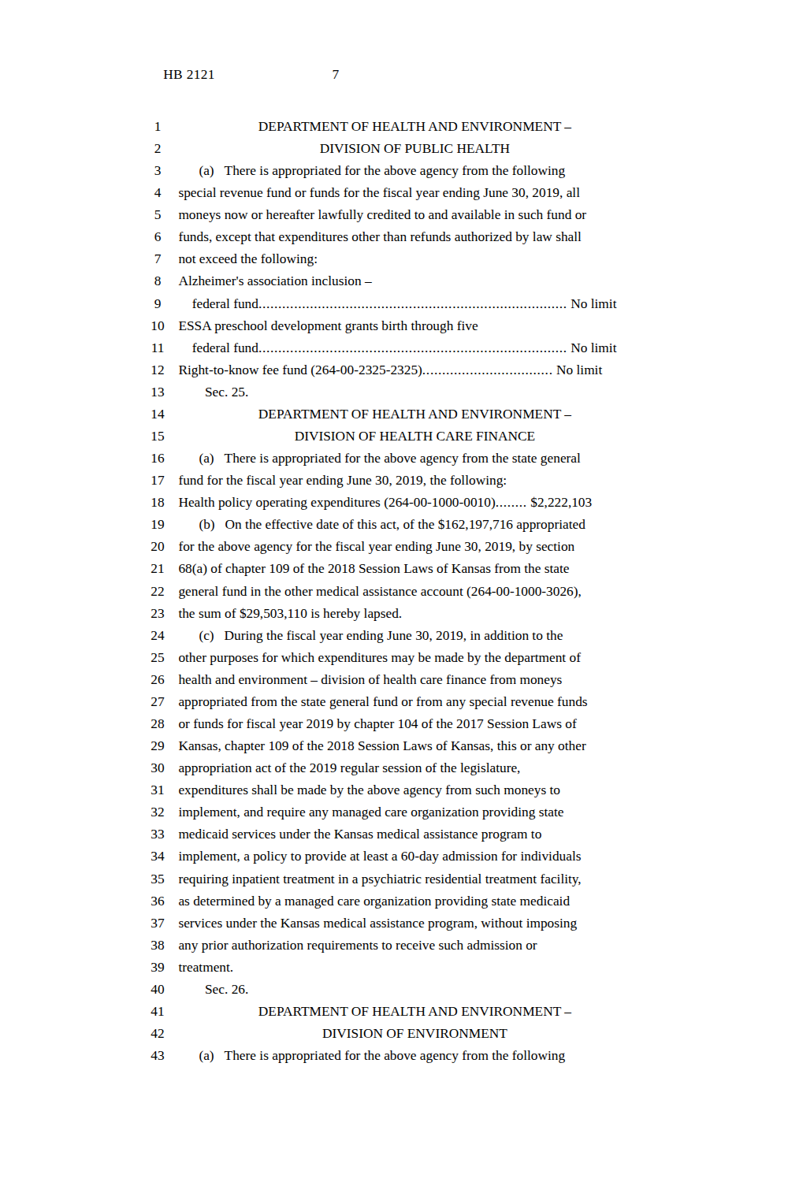HB 2121 7
| 1 2 3 4 5 6 7 8 9 10 11 12 13 14 15 16 17 18 19 20 21 22 23 24 25 26 27 28 29 30 31 32 33 34 35 36 37 38 39 40 41 42 43 | DEPARTMENT OF HEALTH AND ENVIRONMENT – DIVISION OF PUBLIC HEALTH (a) There is appropriated for the above agency from the following special revenue fund or funds for the fiscal year ending June 30, 2019, all moneys now or hereafter lawfully credited to and available in such fund or funds, except that expenditures other than refunds authorized by law shall not exceed the following: Alzheimer's association inclusion – federal fund .............................................................................. No limit ESSA preschool development grants birth through five federal fund .............................................................................. No limit Right-to-know fee fund (264-00-2325-2325) ................................. No limit Sec. 25. DEPARTMENT OF HEALTH AND ENVIRONMENT – DIVISION OF HEALTH CARE FINANCE (a) There is appropriated for the above agency from the state general fund for the fiscal year ending June 30, 2019, the following: Health policy operating expenditures (264-00-1000-0010) ........ $2,222,103 (b) On the effective date of this act, of the $162,197,716 appropriated for the above agency for the fiscal year ending June 30, 2019, by section 68(a) of chapter 109 of the 2018 Session Laws of Kansas from the state general fund in the other medical assistance account (264-00-1000-3026), the sum of $29,503,110 is hereby lapsed. (c) During the fiscal year ending June 30, 2019, in addition to the other purposes for which expenditures may be made by the department of health and environment – division of health care finance from moneys appropriated from the state general fund or from any special revenue funds or funds for fiscal year 2019 by chapter 104 of the 2017 Session Laws of Kansas, chapter 109 of the 2018 Session Laws of Kansas, this or any other appropriation act of the 2019 regular session of the legislature, expenditures shall be made by the above agency from such moneys to implement, and require any managed care organization providing state medicaid services under the Kansas medical assistance program to implement, a policy to provide at least a 60-day admission for individuals requiring inpatient treatment in a psychiatric residential treatment facility, as determined by a managed care organization providing state medicaid services under the Kansas medical assistance program, without imposing any prior authorization requirements to receive such admission or treatment. Sec. 26. DEPARTMENT OF HEALTH AND ENVIRONMENT – DIVISION OF ENVIRONMENT (a) There is appropriated for the above agency from the following |